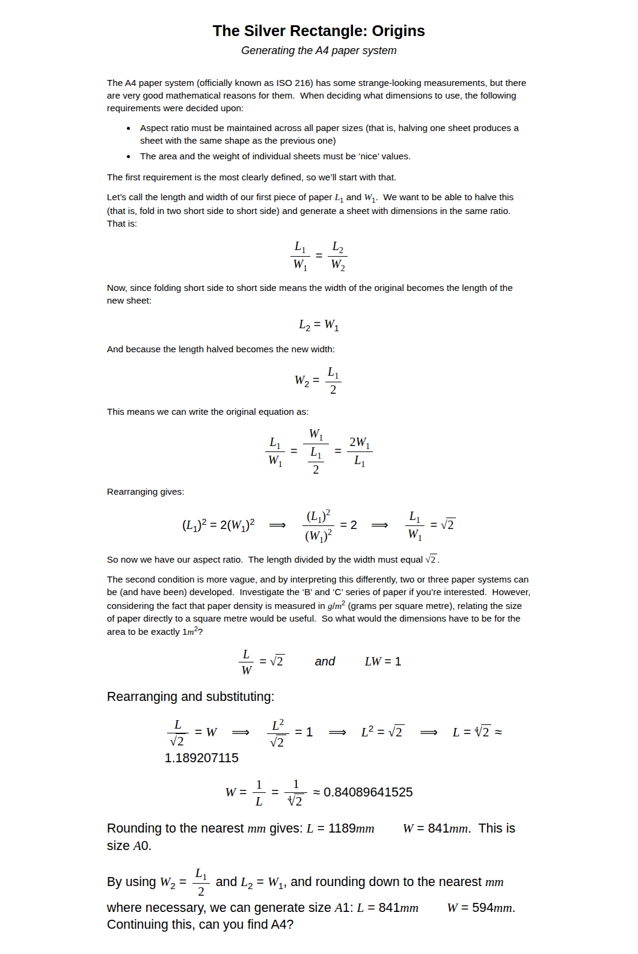The Silver Rectangle: Origins
Generating the A4 paper system
The A4 paper system (officially known as ISO 216) has some strange-looking measurements, but there are very good mathematical reasons for them. When deciding what dimensions to use, the following requirements were decided upon:
Aspect ratio must be maintained across all paper sizes (that is, halving one sheet produces a sheet with the same shape as the previous one)
The area and the weight of individual sheets must be ‘nice’ values.
The first requirement is the most clearly defined, so we’ll start with that.
Let’s call the length and width of our first piece of paper L1 and W1. We want to be able to halve this (that is, fold in two short side to short side) and generate a sheet with dimensions in the same ratio. That is:
L1 W1 = L2 W2
Now, since folding short side to short side means the width of the original becomes the length of the new sheet:
L2 = W1
And because the length halved becomes the new width:
W2 = L12
This means we can write the original equation as:
L1 W1 = W1 L12 = 2W1 L1
Rearranging gives:
(L1)2 = 2(W1)2 ⟹ (L1)2(W1)2 = 2 ⟹ L1 W1 = √2
So now we have our aspect ratio. The length divided by the width must equal √2.
The second condition is more vague, and by interpreting this differently, two or three paper systems can be (and have been) developed. Investigate the ‘B’ and ‘C’ series of paper if you’re interested. However, considering the fact that paper density is measured in g/m2 (grams per square metre), relating the size of paper directly to a square metre would be useful. So what would the dimensions have to be for the area to be exactly 1m2?
LW = √2 and LW = 1
Rearranging and substituting:
L√2 = W ⟹ L2√2 = 1 ⟹ L2 = √2 ⟹ L = 4√2 ≈ 1.189207115
W = 1 L = 14√2 ≈ 0.84089641525
Rounding to the nearest mm gives: L = 1189mm W = 841mm. This is size A0.
By using W2 = L12 and L2 = W1, and rounding down to the nearest mm where necessary, we can generate size A1: L = 841mm W = 594mm. Continuing this, can you find A4?